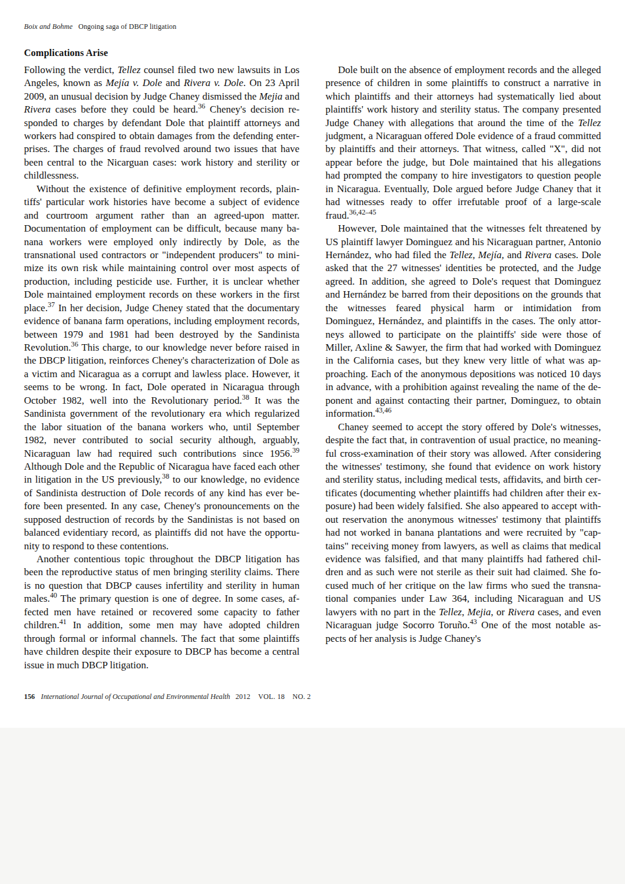Boix and Bohme Ongoing saga of DBCP litigation
Complications Arise
Following the verdict, Tellez counsel filed two new lawsuits in Los Angeles, known as Mejía v. Dole and Rivera v. Dole. On 23 April 2009, an unusual decision by Judge Chaney dismissed the Mejia and Rivera cases before they could be heard.36 Cheney's decision responded to charges by defendant Dole that plaintiff attorneys and workers had conspired to obtain damages from the defending enterprises. The charges of fraud revolved around two issues that have been central to the Nicarguan cases: work history and sterility or childlessness.
Without the existence of definitive employment records, plaintiffs' particular work histories have become a subject of evidence and courtroom argument rather than an agreed-upon matter. Documentation of employment can be difficult, because many banana workers were employed only indirectly by Dole, as the transnational used contractors or "independent producers" to minimize its own risk while maintaining control over most aspects of production, including pesticide use. Further, it is unclear whether Dole maintained employment records on these workers in the first place.37 In her decision, Judge Cheney stated that the documentary evidence of banana farm operations, including employment records, between 1979 and 1981 had been destroyed by the Sandinista Revolution.36 This charge, to our knowledge never before raised in the DBCP litigation, reinforces Cheney's characterization of Dole as a victim and Nicaragua as a corrupt and lawless place. However, it seems to be wrong. In fact, Dole operated in Nicaragua through October 1982, well into the Revolutionary period.38 It was the Sandinista government of the revolutionary era which regularized the labor situation of the banana workers who, until September 1982, never contributed to social security although, arguably, Nicaraguan law had required such contributions since 1956.39 Although Dole and the Republic of Nicaragua have faced each other in litigation in the US previously,38 to our knowledge, no evidence of Sandinista destruction of Dole records of any kind has ever before been presented. In any case, Cheney's pronouncements on the supposed destruction of records by the Sandinistas is not based on balanced evidentiary record, as plaintiffs did not have the opportunity to respond to these contentions.
Another contentious topic throughout the DBCP litigation has been the reproductive status of men bringing sterility claims. There is no question that DBCP causes infertility and sterility in human males.40 The primary question is one of degree. In some cases, affected men have retained or recovered some capacity to father children.41 In addition, some men may have adopted children through formal or informal channels. The fact that some plaintiffs have children despite their exposure to DBCP has become a central issue in much DBCP litigation.
Dole built on the absence of employment records and the alleged presence of children in some plaintiffs to construct a narrative in which plaintiffs and their attorneys had systematically lied about plaintiffs' work history and sterility status. The company presented Judge Chaney with allegations that around the time of the Tellez judgment, a Nicaraguan offered Dole evidence of a fraud committed by plaintiffs and their attorneys. That witness, called "X", did not appear before the judge, but Dole maintained that his allegations had prompted the company to hire investigators to question people in Nicaragua. Eventually, Dole argued before Judge Chaney that it had witnesses ready to offer irrefutable proof of a large-scale fraud.36,42–45
However, Dole maintained that the witnesses felt threatened by US plaintiff lawyer Dominguez and his Nicaraguan partner, Antonio Hernández, who had filed the Tellez, Mejía, and Rivera cases. Dole asked that the 27 witnesses' identities be protected, and the Judge agreed. In addition, she agreed to Dole's request that Dominguez and Hernández be barred from their depositions on the grounds that the witnesses feared physical harm or intimidation from Dominguez, Hernández, and plaintiffs in the cases. The only attorneys allowed to participate on the plaintiffs' side were those of Miller, Axline & Sawyer, the firm that had worked with Dominguez in the California cases, but they knew very little of what was approaching. Each of the anonymous depositions was noticed 10 days in advance, with a prohibition against revealing the name of the deponent and against contacting their partner, Dominguez, to obtain information.43,46
Chaney seemed to accept the story offered by Dole's witnesses, despite the fact that, in contravention of usual practice, no meaningful cross-examination of their story was allowed. After considering the witnesses' testimony, she found that evidence on work history and sterility status, including medical tests, affidavits, and birth certificates (documenting whether plaintiffs had children after their exposure) had been widely falsified. She also appeared to accept without reservation the anonymous witnesses' testimony that plaintiffs had not worked in banana plantations and were recruited by "captains" receiving money from lawyers, as well as claims that medical evidence was falsified, and that many plaintiffs had fathered children and as such were not sterile as their suit had claimed. She focused much of her critique on the law firms who sued the transnational companies under Law 364, including Nicaraguan and US lawyers with no part in the Tellez, Mejia, or Rivera cases, and even Nicaraguan judge Socorro Toruño.43 One of the most notable aspects of her analysis is Judge Chaney's
156 International Journal of Occupational and Environmental Health 2012 VOL. 18 NO. 2